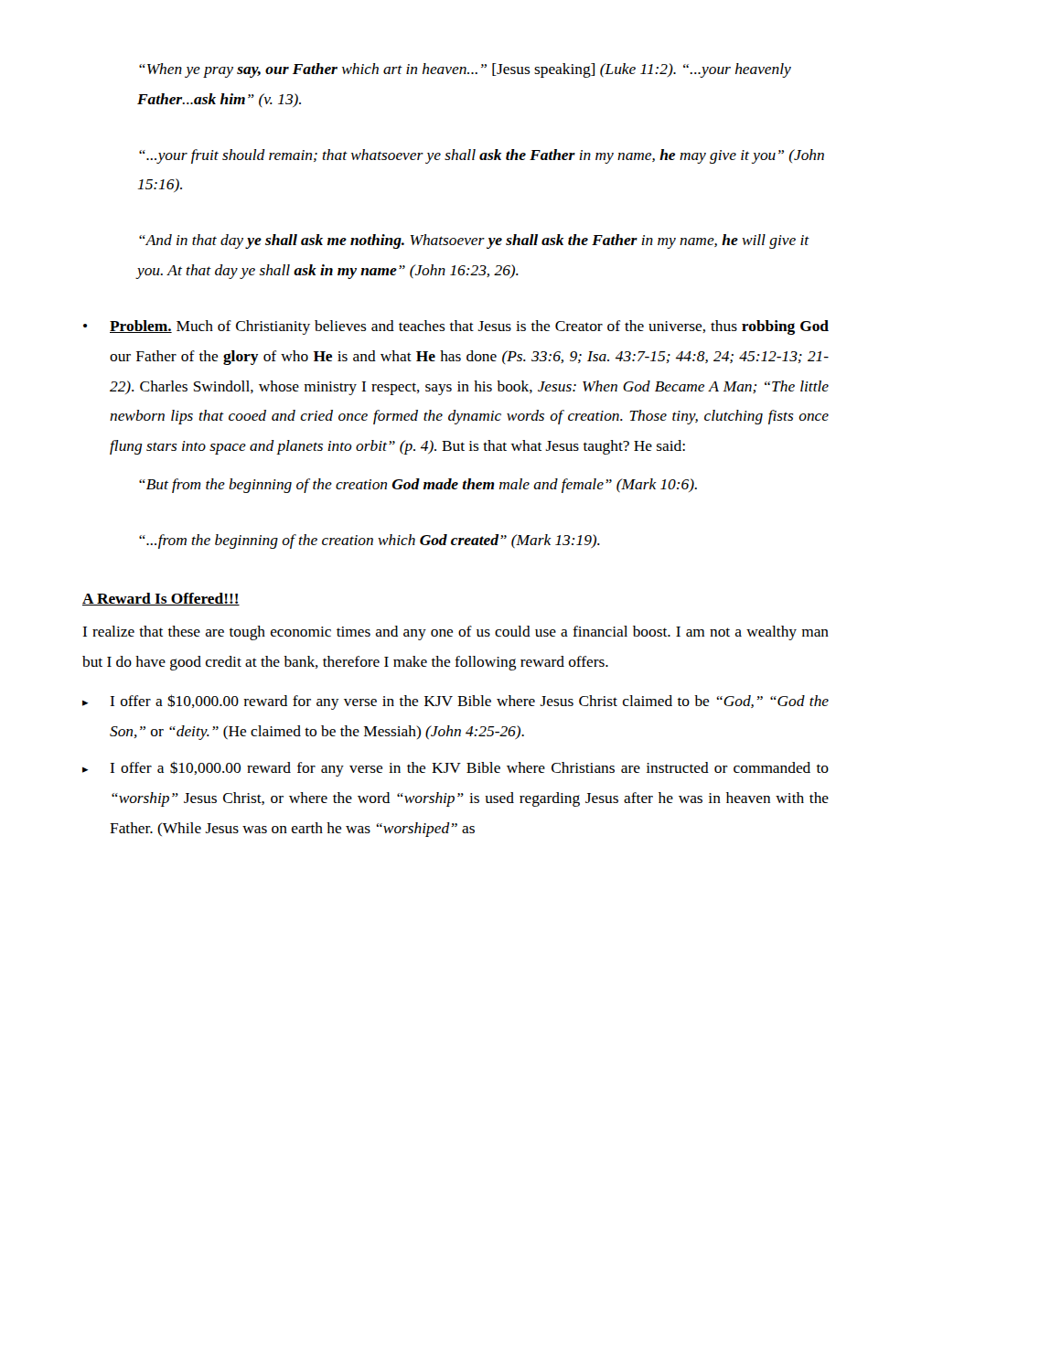“When ye pray say, our Father which art in heaven...” [Jesus speaking] (Luke 11:2). “...your heavenly Father...ask him” (v. 13).
“...your fruit should remain; that whatsoever ye shall ask the Father in my name, he may give it you” (John 15:16).
“And in that day ye shall ask me nothing. Whatsoever ye shall ask the Father in my name, he will give it you. At that day ye shall ask in my name” (John 16:23, 26).
•
Problem. Much of Christianity believes and teaches that Jesus is the Creator of the universe, thus robbing God our Father of the glory of who He is and what He has done (Ps. 33:6, 9; Isa. 43:7-15; 44:8, 24; 45:12-13; 21-22). Charles Swindoll, whose ministry I respect, says in his book, Jesus: When God Became A Man; “The little newborn lips that cooed and cried once formed the dynamic words of creation. Those tiny, clutching fists once flung stars into space and planets into orbit” (p. 4). But is that what Jesus taught? He said:
“But from the beginning of the creation God made them male and female” (Mark 10:6).
“...from the beginning of the creation which God created” (Mark 13:19).
A Reward Is Offered!!!
I realize that these are tough economic times and any one of us could use a financial boost. I am not a wealthy man but I do have good credit at the bank, therefore I make the following reward offers.
▸
I offer a $10,000.00 reward for any verse in the KJV Bible where Jesus Christ claimed to be “God,” “God the Son,” or “deity.” (He claimed to be the Messiah) (John 4:25-26).
▸
I offer a $10,000.00 reward for any verse in the KJV Bible where Christians are instructed or commanded to “worship” Jesus Christ, or where the word “worship” is used regarding Jesus after he was in heaven with the Father. (While Jesus was on earth he was “worshiped” as